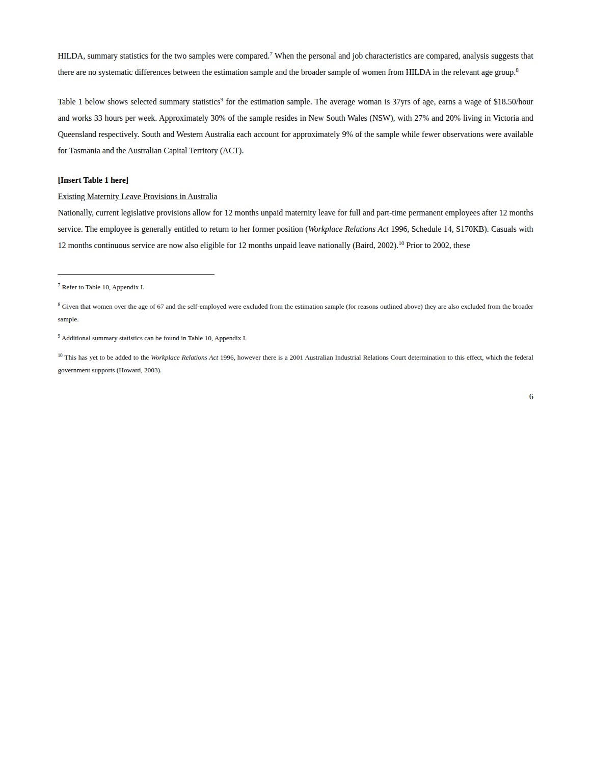HILDA, summary statistics for the two samples were compared.7 When the personal and job characteristics are compared, analysis suggests that there are no systematic differences between the estimation sample and the broader sample of women from HILDA in the relevant age group.8
Table 1 below shows selected summary statistics9 for the estimation sample. The average woman is 37yrs of age, earns a wage of $18.50/hour and works 33 hours per week. Approximately 30% of the sample resides in New South Wales (NSW), with 27% and 20% living in Victoria and Queensland respectively. South and Western Australia each account for approximately 9% of the sample while fewer observations were available for Tasmania and the Australian Capital Territory (ACT).
[Insert Table 1 here]
Existing Maternity Leave Provisions in Australia
Nationally, current legislative provisions allow for 12 months unpaid maternity leave for full and part-time permanent employees after 12 months service. The employee is generally entitled to return to her former position (Workplace Relations Act 1996, Schedule 14, S170KB). Casuals with 12 months continuous service are now also eligible for 12 months unpaid leave nationally (Baird, 2002).10 Prior to 2002, these
7 Refer to Table 10, Appendix I.
8 Given that women over the age of 67 and the self-employed were excluded from the estimation sample (for reasons outlined above) they are also excluded from the broader sample.
9 Additional summary statistics can be found in Table 10, Appendix I.
10 This has yet to be added to the Workplace Relations Act 1996, however there is a 2001 Australian Industrial Relations Court determination to this effect, which the federal government supports (Howard, 2003).
6